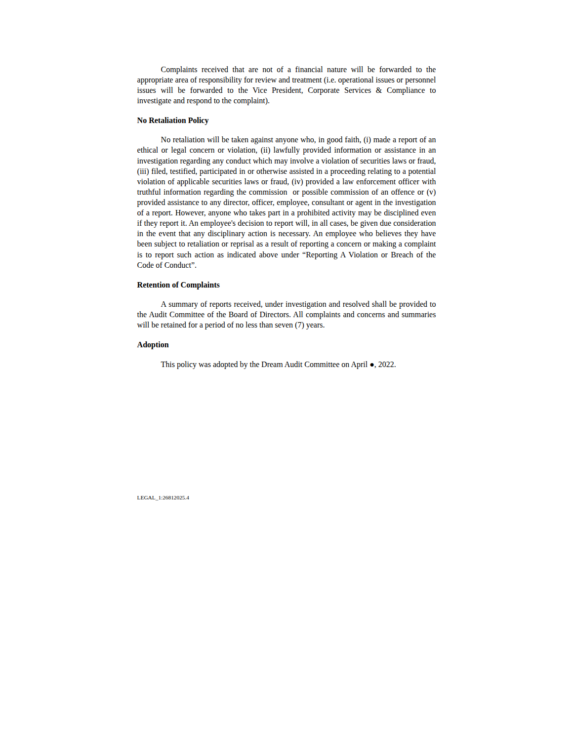Complaints received that are not of a financial nature will be forwarded to the appropriate area of responsibility for review and treatment (i.e. operational issues or personnel issues will be forwarded to the Vice President, Corporate Services & Compliance to investigate and respond to the complaint).
No Retaliation Policy
No retaliation will be taken against anyone who, in good faith, (i) made a report of an ethical or legal concern or violation, (ii) lawfully provided information or assistance in an investigation regarding any conduct which may involve a violation of securities laws or fraud, (iii) filed, testified, participated in or otherwise assisted in a proceeding relating to a potential violation of applicable securities laws or fraud, (iv) provided a law enforcement officer with truthful information regarding the commission or possible commission of an offence or (v) provided assistance to any director, officer, employee, consultant or agent in the investigation of a report. However, anyone who takes part in a prohibited activity may be disciplined even if they report it. An employee's decision to report will, in all cases, be given due consideration in the event that any disciplinary action is necessary. An employee who believes they have been subject to retaliation or reprisal as a result of reporting a concern or making a complaint is to report such action as indicated above under “Reporting A Violation or Breach of the Code of Conduct”.
Retention of Complaints
A summary of reports received, under investigation and resolved shall be provided to the Audit Committee of the Board of Directors. All complaints and concerns and summaries will be retained for a period of no less than seven (7) years.
Adoption
This policy was adopted by the Dream Audit Committee on April ●, 2022.
LEGAL_1:26812025.4